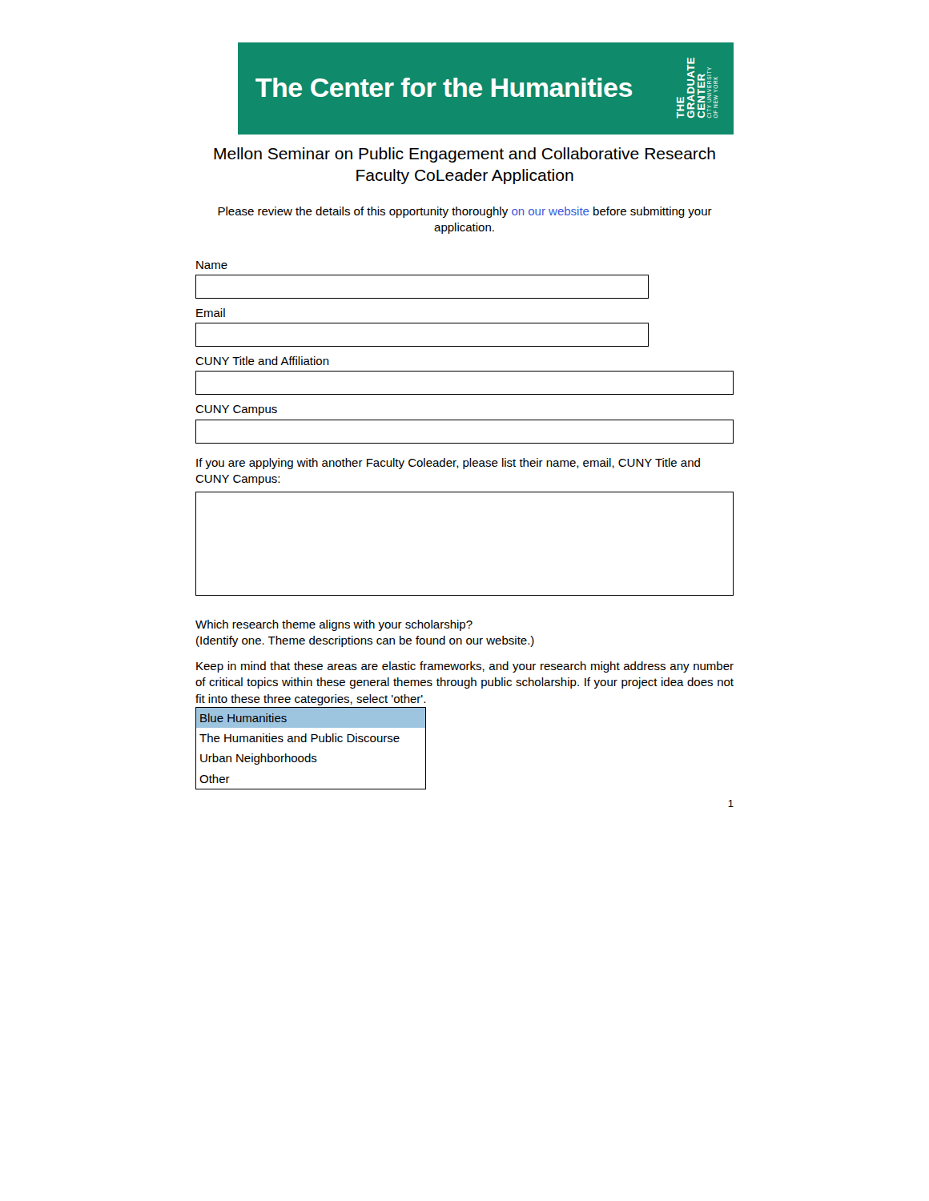The Center for the Humanities
THE
GRADUATE
CENTER CITY UNIVERSITY
OF NEW YORK
Mellon Seminar on Public Engagement and Collaborative Research
Faculty CoLeader Application
Please review the details of this opportunity thoroughly on our website before submitting your application.
Name Email CUNY Title and Affiliation CUNY Campus
If you are applying with another Faculty Coleader, please list their name, email, CUNY Title and CUNY Campus:
Which research theme aligns with your scholarship?
(Identify one. Theme descriptions can be found on our website.)
Keep in mind that these areas are elastic frameworks, and your research might address any number of critical topics within these general themes through public scholarship. If your project idea does not fit into these three categories, select 'other'.
Blue Humanities
The Humanities and Public Discourse
Urban Neighborhoods
Other
1